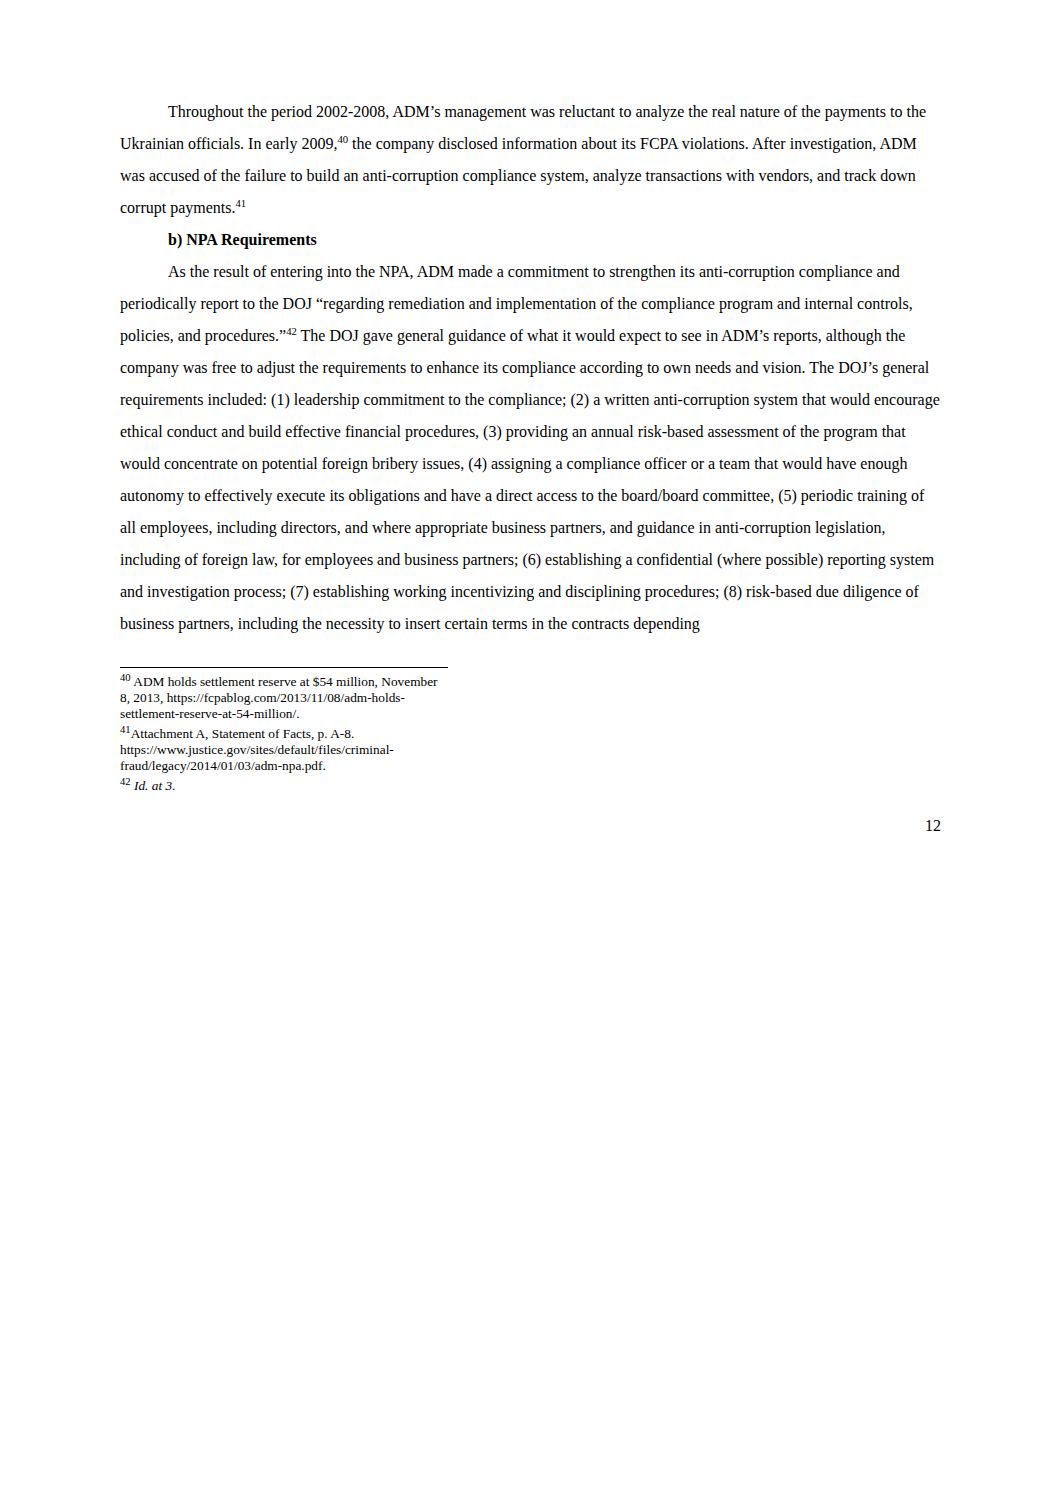Throughout the period 2002-2008, ADM’s management was reluctant to analyze the real nature of the payments to the Ukrainian officials. In early 2009,40 the company disclosed information about its FCPA violations. After investigation, ADM was accused of the failure to build an anti-corruption compliance system, analyze transactions with vendors, and track down corrupt payments.41
b) NPA Requirements
As the result of entering into the NPA, ADM made a commitment to strengthen its anti-corruption compliance and periodically report to the DOJ “regarding remediation and implementation of the compliance program and internal controls, policies, and procedures.”42 The DOJ gave general guidance of what it would expect to see in ADM’s reports, although the company was free to adjust the requirements to enhance its compliance according to own needs and vision. The DOJ’s general requirements included: (1) leadership commitment to the compliance; (2) a written anti-corruption system that would encourage ethical conduct and build effective financial procedures, (3) providing an annual risk-based assessment of the program that would concentrate on potential foreign bribery issues, (4) assigning a compliance officer or a team that would have enough autonomy to effectively execute its obligations and have a direct access to the board/board committee, (5) periodic training of all employees, including directors, and where appropriate business partners, and guidance in anti-corruption legislation, including of foreign law, for employees and business partners; (6) establishing a confidential (where possible) reporting system and investigation process; (7) establishing working incentivizing and disciplining procedures; (8) risk-based due diligence of business partners, including the necessity to insert certain terms in the contracts depending
40 ADM holds settlement reserve at $54 million, November 8, 2013, https://fcpablog.com/2013/11/08/adm-holds-settlement-reserve-at-54-million/.
41Attachment A, Statement of Facts, p. A-8. https://www.justice.gov/sites/default/files/criminal-fraud/legacy/2014/01/03/adm-npa.pdf.
42 Id. at 3.
12